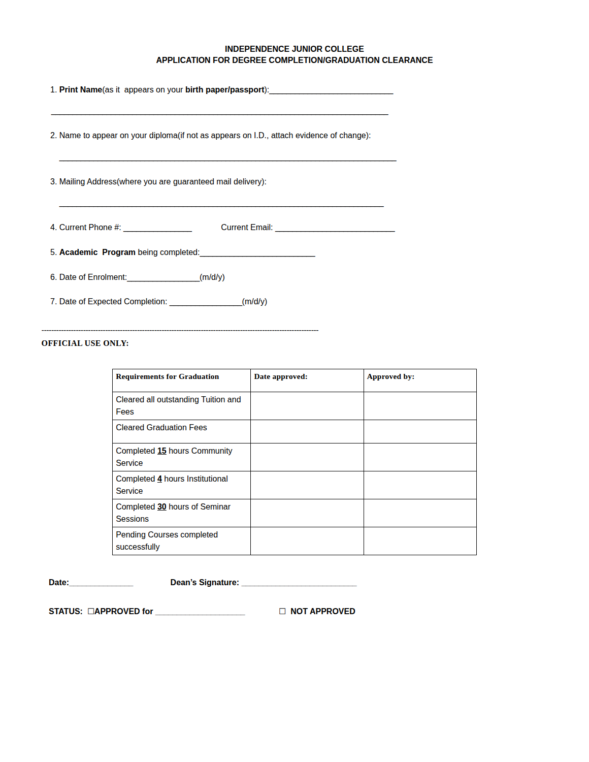INDEPENDENCE JUNIOR COLLEGE
APPLICATION FOR DEGREE COMPLETION/GRADUATION CLEARANCE
Print Name(as it appears on your birth paper/passport):_____________________________
_______________________________________________________________________________
Name to appear on your diploma(if not as appears on I.D., attach evidence of change):
_______________________________________________________________________________
Mailing Address(where you are guaranteed mail delivery):
____________________________________________________________________________
Current Phone #: ________________ Current Email: ____________________________
Academic Program being completed:___________________________
Date of Enrolment:_________________(m/d/y)
Date of Expected Completion: _________________(m/d/y)
-----------------------------------------------------------------------------------------------------------------
OFFICIAL USE ONLY:
| Requirements for Graduation | Date approved: | Approved by: |
| --- | --- | --- |
| Cleared all outstanding Tuition and Fees | | |
| Cleared Graduation Fees | | |
| Completed 15 hours Community Service | | |
| Completed 4 hours Institutional Service | | |
| Completed 30 hours of Seminar Sessions | | |
| Pending Courses completed successfully | | |
Date:_______________Dean’s Signature: ___________________________
STATUS: ☐APPROVED for _____________________ ☐ NOT APPROVED